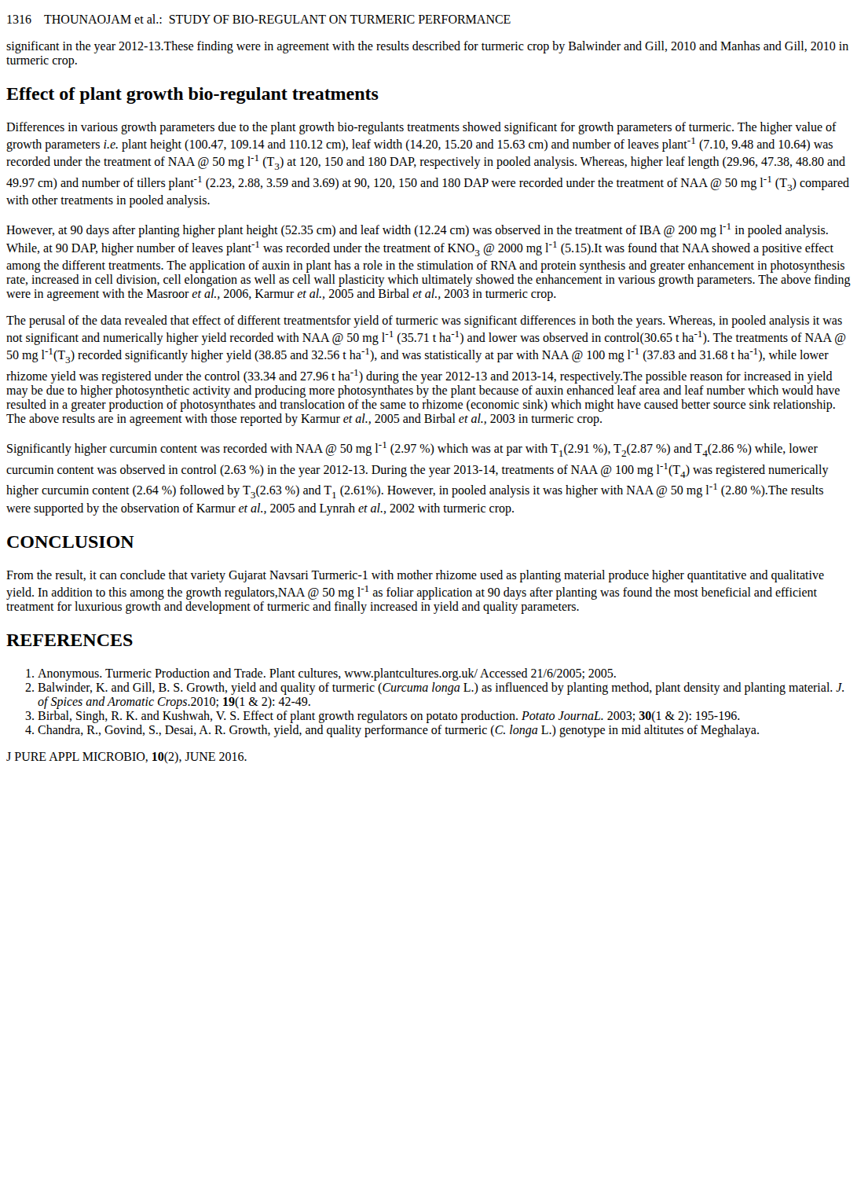1316 THOUNAOJAM et al.: STUDY OF BIO-REGULANT ON TURMERIC PERFORMANCE
significant in the year 2012-13.These finding were in agreement with the results described for turmeric crop by Balwinder and Gill, 2010 and Manhas and Gill, 2010 in turmeric crop.
Effect of plant growth bio-regulant treatments
Differences in various growth parameters due to the plant growth bio-regulants treatments showed significant for growth parameters of turmeric. The higher value of growth parameters i.e. plant height (100.47, 109.14 and 110.12 cm), leaf width (14.20, 15.20 and 15.63 cm) and number of leaves plant-1 (7.10, 9.48 and 10.64) was recorded under the treatment of NAA @ 50 mg l-1 (T3) at 120, 150 and 180 DAP, respectively in pooled analysis. Whereas, higher leaf length (29.96, 47.38, 48.80 and 49.97 cm) and number of tillers plant-1 (2.23, 2.88, 3.59 and 3.69) at 90, 120, 150 and 180 DAP were recorded under the treatment of NAA @ 50 mg l-1 (T3) compared with other treatments in pooled analysis.
However, at 90 days after planting higher plant height (52.35 cm) and leaf width (12.24 cm) was observed in the treatment of IBA @ 200 mg l-1 in pooled analysis. While, at 90 DAP, higher number of leaves plant-1 was recorded under the treatment of KNO3 @ 2000 mg l-1 (5.15).It was found that NAA showed a positive effect among the different treatments. The application of auxin in plant has a role in the stimulation of RNA and protein synthesis and greater enhancement in photosynthesis rate, increased in cell division, cell elongation as well as cell wall plasticity which ultimately showed the enhancement in various growth parameters. The above finding were in agreement with the Masroor et al., 2006, Karmur et al., 2005 and Birbal et al., 2003 in turmeric crop.
The perusal of the data revealed that effect of different treatmentsfor yield of turmeric was significant differences in both the years. Whereas, in pooled analysis it was not significant and numerically higher yield recorded with NAA @ 50 mg l-1 (35.71 t ha-1) and lower was observed in control(30.65 t ha-1). The treatments of NAA @ 50 mg l-1(T3) recorded significantly higher yield (38.85 and 32.56 t ha-1), and was statistically at par with NAA @ 100 mg l-1 (37.83 and 31.68 t ha-1), while lower rhizome yield was registered under the control (33.34 and 27.96 t ha-1) during the year 2012-13 and 2013-14, respectively.The possible reason for increased in yield may be due to higher photosynthetic activity and producing more photosynthates by the plant because of auxin enhanced leaf area and leaf number which would have resulted in a greater production of photosynthates and translocation of the same to rhizome (economic sink) which might have caused better source sink relationship. The above results are in agreement with those reported by Karmur et al., 2005 and Birbal et al., 2003 in turmeric crop.
Significantly higher curcumin content was recorded with NAA @ 50 mg l-1 (2.97 %) which was at par with T1(2.91 %), T2(2.87 %) and T4(2.86 %) while, lower curcumin content was observed in control (2.63 %) in the year 2012-13. During the year 2013-14, treatments of NAA @ 100 mg l-1(T4) was registered numerically higher curcumin content (2.64 %) followed by T3(2.63 %) and T1 (2.61%). However, in pooled analysis it was higher with NAA @ 50 mg l-1 (2.80 %).The results were supported by the observation of Karmur et al., 2005 and Lynrah et al., 2002 with turmeric crop.
CONCLUSION
From the result, it can conclude that variety Gujarat Navsari Turmeric-1 with mother rhizome used as planting material produce higher quantitative and qualitative yield. In addition to this among the growth regulators,NAA @ 50 mg l-1 as foliar application at 90 days after planting was found the most beneficial and efficient treatment for luxurious growth and development of turmeric and finally increased in yield and quality parameters.
REFERENCES
Anonymous. Turmeric Production and Trade. Plant cultures, www.plantcultures.org.uk/ Accessed 21/6/2005; 2005.
Balwinder, K. and Gill, B. S. Growth, yield and quality of turmeric (Curcuma longa L.) as influenced by planting method, plant density and planting material. J. of Spices and Aromatic Crops.2010; 19(1 & 2): 42-49.
Birbal, Singh, R. K. and Kushwah, V. S. Effect of plant growth regulators on potato production. Potato JournaL. 2003; 30(1 & 2): 195-196.
Chandra, R., Govind, S., Desai, A. R. Growth, yield, and quality performance of turmeric (C. longa L.) genotype in mid altitutes of Meghalaya.
J PURE APPL MICROBIO, 10(2), JUNE 2016.